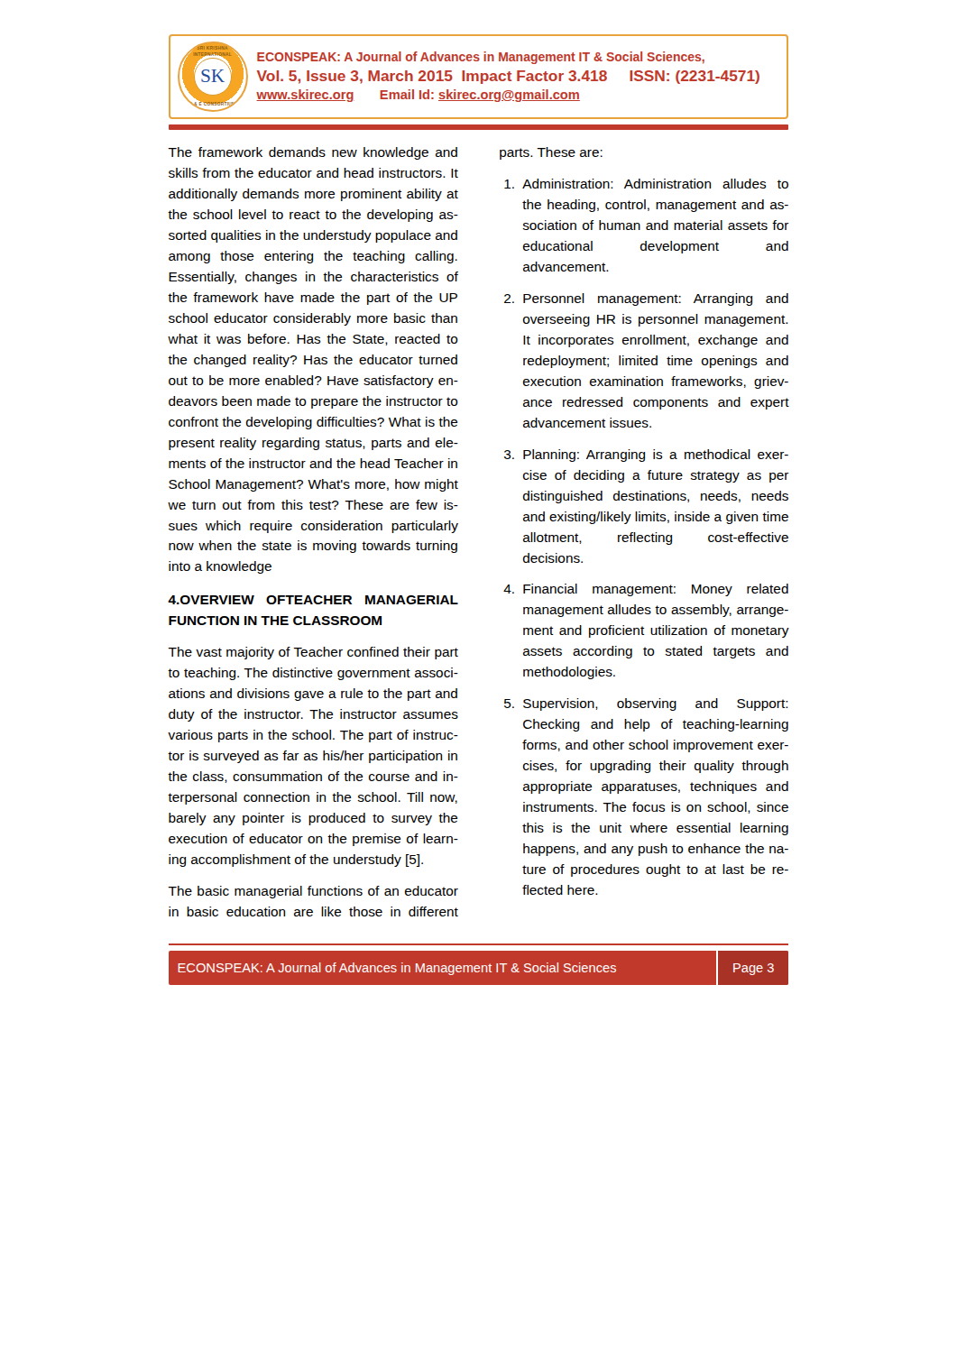Sri Krishna International
SK
R & E Consortium
ECONSPEAK: A Journal of Advances in Management IT & Social Sciences,
Vol. 5, Issue 3, March 2015 Impact Factor 3.418 ISSN: (2231-4571)
www.skirec.org Email Id: skirec.org@gmail.com
The framework demands new knowledge and skills from the educator and head instructors. It additionally demands more prominent ability at the school level to react to the developing assorted qualities in the understudy populace and among those entering the teaching calling. Essentially, changes in the characteristics of the framework have made the part of the UP school educator considerably more basic than what it was before. Has the State, reacted to the changed reality? Has the educator turned out to be more enabled? Have satisfactory endeavors been made to prepare the instructor to confront the developing difficulties? What is the present reality regarding status, parts and elements of the instructor and the head Teacher in School Management? What's more, how might we turn out from this test? These are few issues which require consideration particularly now when the state is moving towards turning into a knowledge
4.OVERVIEW OFTEACHER MANAGERIAL FUNCTION IN THE CLASSROOM
The vast majority of Teacher confined their part to teaching. The distinctive government associations and divisions gave a rule to the part and duty of the instructor. The instructor assumes various parts in the school. The part of instructor is surveyed as far as his/her participation in the class, consummation of the course and interpersonal connection in the school. Till now, barely any pointer is produced to survey the execution of educator on the premise of learning accomplishment of the understudy [5].
The basic managerial functions of an educator in basic education are like those in different parts. These are:
Administration: Administration alludes to the heading, control, management and association of human and material assets for educational development and advancement.
Personnel management: Arranging and overseeing HR is personnel management. It incorporates enrollment, exchange and redeployment; limited time openings and execution examination frameworks, grievance redressed components and expert advancement issues.
Planning: Arranging is a methodical exercise of deciding a future strategy as per distinguished destinations, needs, needs and existing/likely limits, inside a given time allotment, reflecting cost-effective decisions.
Financial management: Money related management alludes to assembly, arrangement and proficient utilization of monetary assets according to stated targets and methodologies.
Supervision, observing and Support: Checking and help of teaching-learning forms, and other school improvement exercises, for upgrading their quality through appropriate apparatuses, techniques and instruments. The focus is on school, since this is the unit where essential learning happens, and any push to enhance the nature of procedures ought to at last be reflected here.
ECONSPEAK: A Journal of Advances in Management IT & Social Sciences
Page 3